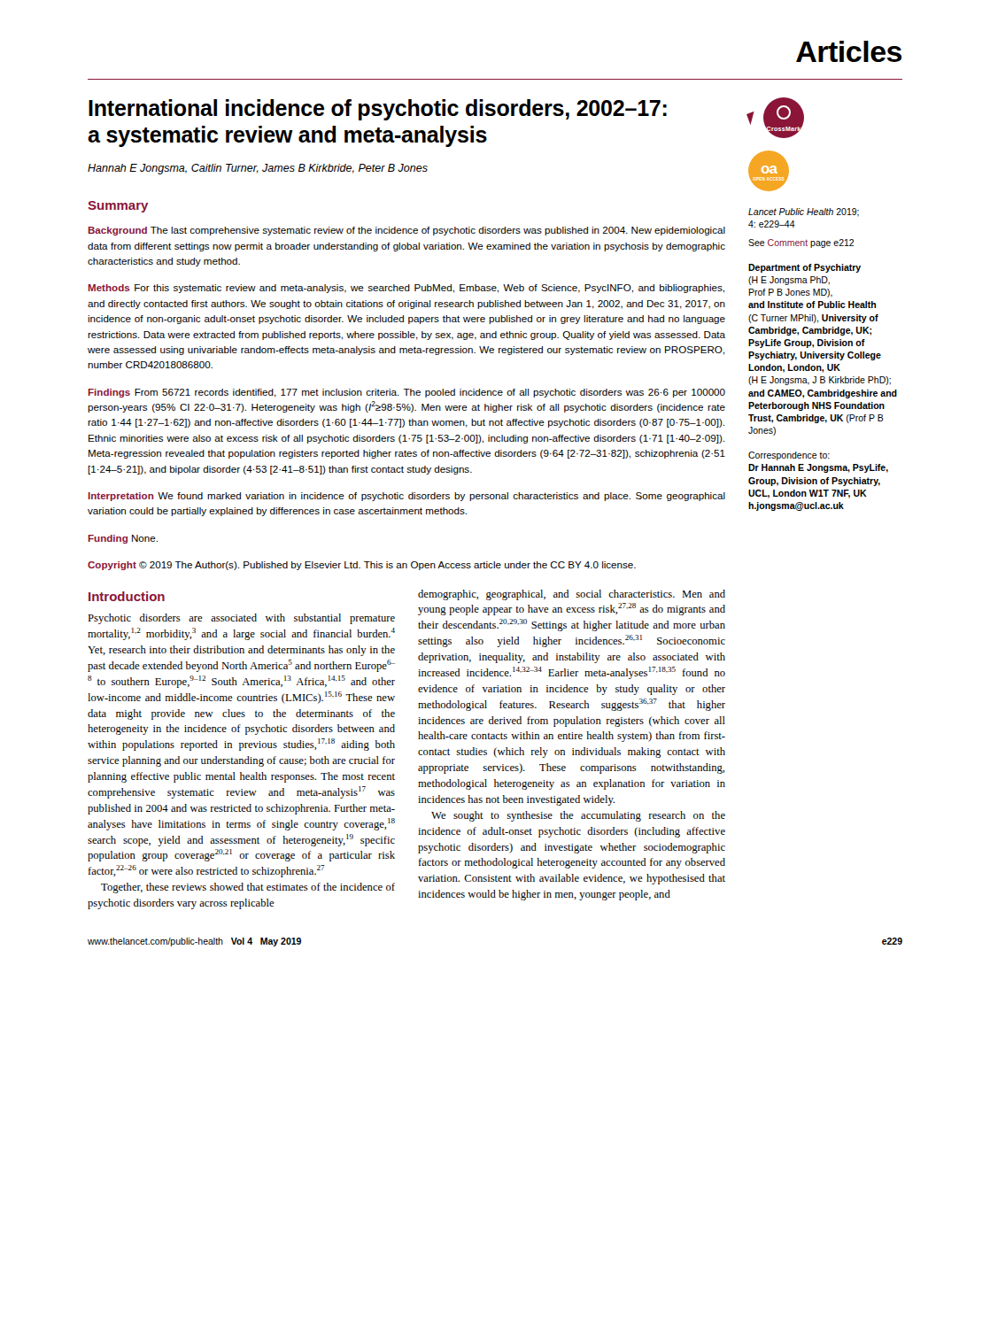Articles
International incidence of psychotic disorders, 2002–17:
a systematic review and meta-analysis
Hannah E Jongsma, Caitlin Turner, James B Kirkbride, Peter B Jones
Summary
Background The last comprehensive systematic review of the incidence of psychotic disorders was published in 2004. New epidemiological data from different settings now permit a broader understanding of global variation. We examined the variation in psychosis by demographic characteristics and study method.
Methods For this systematic review and meta-analysis, we searched PubMed, Embase, Web of Science, PsycINFO, and bibliographies, and directly contacted first authors. We sought to obtain citations of original research published between Jan 1, 2002, and Dec 31, 2017, on incidence of non-organic adult-onset psychotic disorder. We included papers that were published or in grey literature and had no language restrictions. Data were extracted from published reports, where possible, by sex, age, and ethnic group. Quality of yield was assessed. Data were assessed using univariable random-effects meta-analysis and meta-regression. We registered our systematic review on PROSPERO, number CRD42018086800.
Findings From 56721 records identified, 177 met inclusion criteria. The pooled incidence of all psychotic disorders was 26·6 per 100000 person-years (95% CI 22·0–31·7). Heterogeneity was high (I2≥98·5%). Men were at higher risk of all psychotic disorders (incidence rate ratio 1·44 [1·27–1·62]) and non-affective disorders (1·60 [1·44–1·77]) than women, but not affective psychotic disorders (0·87 [0·75–1·00]). Ethnic minorities were also at excess risk of all psychotic disorders (1·75 [1·53–2·00]), including non-affective disorders (1·71 [1·40–2·09]). Meta-regression revealed that population registers reported higher rates of non-affective disorders (9·64 [2·72–31·82]), schizophrenia (2·51 [1·24–5·21]), and bipolar disorder (4·53 [2·41–8·51]) than first contact study designs.
Interpretation We found marked variation in incidence of psychotic disorders by personal characteristics and place. Some geographical variation could be partially explained by differences in case ascertainment methods.
Funding None.
Copyright © 2019 The Author(s). Published by Elsevier Ltd. This is an Open Access article under the CC BY 4.0 license.
Introduction
Psychotic disorders are associated with substantial premature mortality,1,2 morbidity,3 and a large social and financial burden.4 Yet, research into their distribution and determinants has only in the past decade extended beyond North America5 and northern Europe6–8 to southern Europe,9–12 South America,13 Africa,14,15 and other low-income and middle-income countries (LMICs).15,16 These new data might provide new clues to the determinants of the heterogeneity in the incidence of psychotic disorders between and within populations reported in previous studies,17,18 aiding both service planning and our understanding of cause; both are crucial for planning effective public mental health responses. The most recent comprehensive systematic review and meta-analysis17 was published in 2004 and was restricted to schizophrenia. Further meta-analyses have limitations in terms of single country coverage,18 search scope, yield and assessment of heterogeneity,19 specific population group coverage20,21 or coverage of a particular risk factor,22–26 or were also restricted to schizophrenia.27
Together, these reviews showed that estimates of the incidence of psychotic disorders vary across replicable
demographic, geographical, and social characteristics. Men and young people appear to have an excess risk,27,28 as do migrants and their descendants.20,29,30 Settings at higher latitude and more urban settings also yield higher incidences.26,31 Socioeconomic deprivation, inequality, and instability are also associated with increased incidence.14,32–34 Earlier meta-analyses17,18,35 found no evidence of variation in incidence by study quality or other methodological features. Research suggests36,37 that higher incidences are derived from population registers (which cover all health-care contacts within an entire health system) than from first-contact studies (which rely on individuals making contact with appropriate services). These comparisons notwithstanding, methodological heterogeneity as an explanation for variation in incidences has not been investigated widely.
We sought to synthesise the accumulating research on the incidence of adult-onset psychotic disorders (including affective psychotic disorders) and investigate whether sociodemographic factors or methodological heterogeneity accounted for any observed variation. Consistent with available evidence, we hypothesised that incidences would be higher in men, younger people, and
CrossMark
oa
OPEN ACCESS
Lancet Public Health 2019;
4: e229–44
See Comment page e212
Department of Psychiatry
(H E Jongsma PhD,
Prof P B Jones MD),
and Institute of Public Health
(C Turner MPhil), University of Cambridge, Cambridge, UK;
PsyLife Group, Division of Psychiatry, University College London, London, UK
(H E Jongsma, J B Kirkbride PhD);
and CAMEO, Cambridgeshire and Peterborough NHS Foundation Trust, Cambridge, UK (Prof P B Jones)
Correspondence to:
Dr Hannah E Jongsma, PsyLife, Group, Division of Psychiatry, UCL, London W1T 7NF, UK
h.jongsma@ucl.ac.uk
www.thelancet.com/public-health Vol 4 May 2019
e229